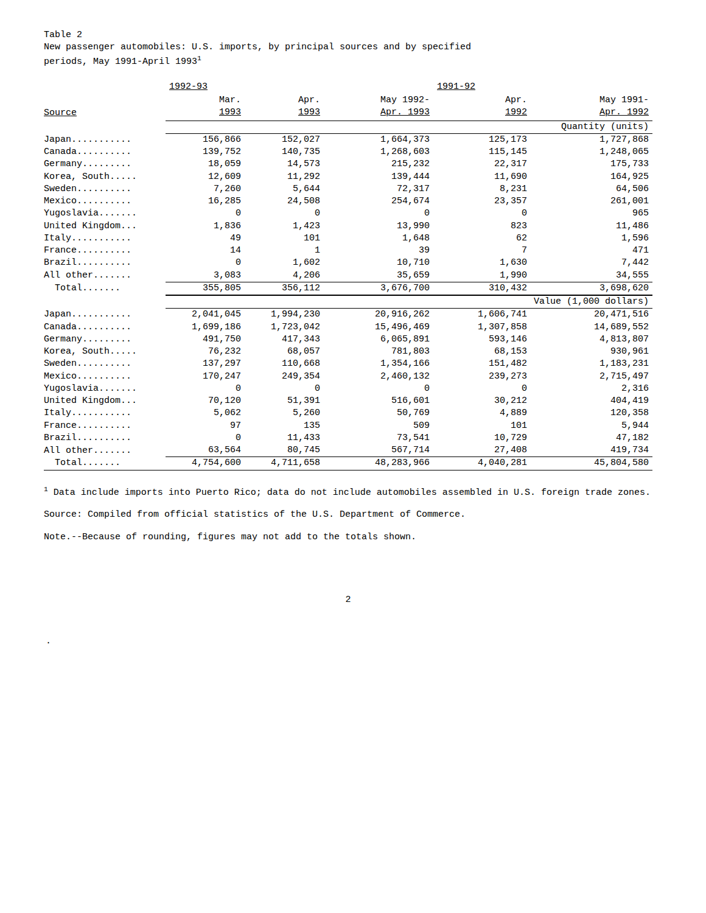Table 2
New passenger automobiles: U.S. imports, by principal sources and by specified periods, May 1991-April 19931
| | 1992-93 | 1991-92 |
| --- | --- | --- |
| | Mar. | Apr. | May 1992- | Apr. | May 1991- |
| Source | 1993 | 1993 | Apr. 1993 | 1992 | Apr. 1992 |
| | Quantity (units) |
| Japan........... | 156,866 | 152,027 | 1,664,373 | 125,173 | 1,727,868 |
| Canada.......... | 139,752 | 140,735 | 1,268,603 | 115,145 | 1,248,065 |
| Germany......... | 18,059 | 14,573 | 215,232 | 22,317 | 175,733 |
| Korea, South..... | 12,609 | 11,292 | 139,444 | 11,690 | 164,925 |
| Sweden.......... | 7,260 | 5,644 | 72,317 | 8,231 | 64,506 |
| Mexico.......... | 16,285 | 24,508 | 254,674 | 23,357 | 261,001 |
| Yugoslavia....... | 0 | 0 | 0 | 0 | 965 |
| United Kingdom... | 1,836 | 1,423 | 13,990 | 823 | 11,486 |
| Italy........... | 49 | 101 | 1,648 | 62 | 1,596 |
| France.......... | 14 | 1 | 39 | 7 | 471 |
| Brazil.......... | 0 | 1,602 | 10,710 | 1,630 | 7,442 |
| All other....... | 3,083 | 4,206 | 35,659 | 1,990 | 34,555 |
| Total....... | 355,805 | 356,112 | 3,676,700 | 310,432 | 3,698,620 |
| | Value (1,000 dollars) |
| Japan........... | 2,041,045 | 1,994,230 | 20,916,262 | 1,606,741 | 20,471,516 |
| Canada.......... | 1,699,186 | 1,723,042 | 15,496,469 | 1,307,858 | 14,689,552 |
| Germany......... | 491,750 | 417,343 | 6,065,891 | 593,146 | 4,813,807 |
| Korea, South..... | 76,232 | 68,057 | 781,803 | 68,153 | 930,961 |
| Sweden.......... | 137,297 | 110,668 | 1,354,166 | 151,482 | 1,183,231 |
| Mexico.......... | 170,247 | 249,354 | 2,460,132 | 239,273 | 2,715,497 |
| Yugoslavia....... | 0 | 0 | 0 | 0 | 2,316 |
| United Kingdom... | 70,120 | 51,391 | 516,601 | 30,212 | 404,419 |
| Italy........... | 5,062 | 5,260 | 50,769 | 4,889 | 120,358 |
| France.......... | 97 | 135 | 509 | 101 | 5,944 |
| Brazil.......... | 0 | 11,433 | 73,541 | 10,729 | 47,182 |
| All other....... | 63,564 | 80,745 | 567,714 | 27,408 | 419,734 |
| Total....... | 4,754,600 | 4,711,658 | 48,283,966 | 4,040,281 | 45,804,580 |
1 Data include imports into Puerto Rico; data do not include automobiles assembled in U.S. foreign trade zones.
Source: Compiled from official statistics of the U.S. Department of Commerce.
Note.--Because of rounding, figures may not add to the totals shown.
2
.